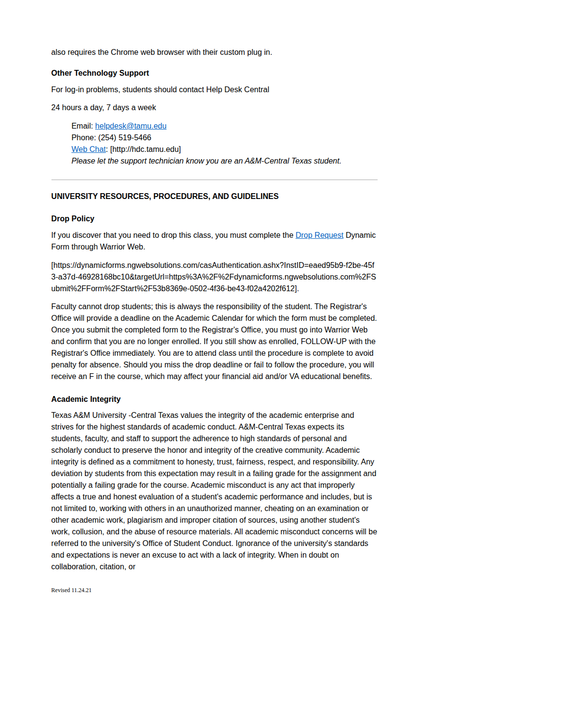also requires the Chrome web browser with their custom plug in.
Other Technology Support
For log-in problems, students should contact Help Desk Central
24 hours a day, 7 days a week
Email: helpdesk@tamu.edu
Phone: (254) 519-5466
Web Chat: [http://hdc.tamu.edu]
Please let the support technician know you are an A&M-Central Texas student.
UNIVERSITY RESOURCES, PROCEDURES, AND GUIDELINES
Drop Policy
If you discover that you need to drop this class, you must complete the Drop Request Dynamic Form through Warrior Web.
[https://dynamicforms.ngwebsolutions.com/casAuthentication.ashx?InstID=eaed95b9-f2be-45f3-a37d-46928168bc10&targetUrl=https%3A%2F%2Fdynamicforms.ngwebsolutions.com%2FSubmit%2FForm%2FStart%2F53b8369e-0502-4f36-be43-f02a4202f612].
Faculty cannot drop students; this is always the responsibility of the student. The Registrar's Office will provide a deadline on the Academic Calendar for which the form must be completed. Once you submit the completed form to the Registrar's Office, you must go into Warrior Web and confirm that you are no longer enrolled. If you still show as enrolled, FOLLOW-UP with the Registrar's Office immediately. You are to attend class until the procedure is complete to avoid penalty for absence. Should you miss the drop deadline or fail to follow the procedure, you will receive an F in the course, which may affect your financial aid and/or VA educational benefits.
Academic Integrity
Texas A&M University -Central Texas values the integrity of the academic enterprise and strives for the highest standards of academic conduct. A&M-Central Texas expects its students, faculty, and staff to support the adherence to high standards of personal and scholarly conduct to preserve the honor and integrity of the creative community. Academic integrity is defined as a commitment to honesty, trust, fairness, respect, and responsibility. Any deviation by students from this expectation may result in a failing grade for the assignment and potentially a failing grade for the course. Academic misconduct is any act that improperly affects a true and honest evaluation of a student's academic performance and includes, but is not limited to, working with others in an unauthorized manner, cheating on an examination or other academic work, plagiarism and improper citation of sources, using another student's work, collusion, and the abuse of resource materials. All academic misconduct concerns will be referred to the university's Office of Student Conduct. Ignorance of the university's standards and expectations is never an excuse to act with a lack of integrity. When in doubt on collaboration, citation, or
Revised 11.24.21